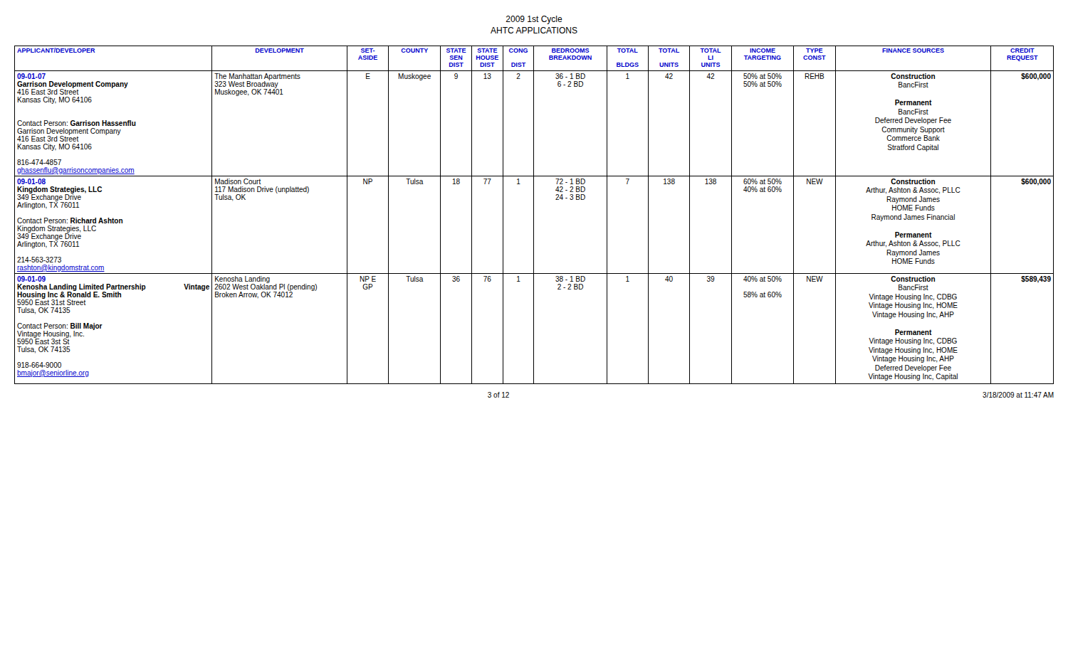2009 1st Cycle
AHTC APPLICATIONS
| APPLICANT/DEVELOPER | DEVELOPMENT | SET- ASIDE | COUNTY | STATE SEN DIST | STATE HOUSE DIST | CONG DIST | BEDROOMS BREAKDOWN | TOTAL BLDGS | TOTAL UNITS | TOTAL LI UNITS | INCOME TARGETING | TYPE CONST | FINANCE SOURCES | CREDIT REQUEST |
| --- | --- | --- | --- | --- | --- | --- | --- | --- | --- | --- | --- | --- | --- | --- |
| 09-01-07 Garrison Development Company 416 East 3rd Street Kansas City, MO 64106 Contact Person: Garrison Hassenflu Garrison Development Company 416 East 3rd Street Kansas City, MO 64106 816-474-4857 ghassenflu@garrisoncompanies.com | The Manhattan Apartments 323 West Broadway Muskogee, OK 74401 | E | Muskogee | 9 | 13 | 2 | 36 - 1 BD 6 - 2 BD | 1 | 42 | 42 | 50% at 50% 50% at 50% | REHB | Construction BancFirst Permanent BancFirst Deferred Developer Fee Community Support Commerce Bank Stratford Capital | $600,000 |
| 09-01-08 Kingdom Strategies, LLC 349 Exchange Drive Arlington, TX 76011 Contact Person: Richard Ashton Kingdom Strategies, LLC 349 Exchange Drive Arlington, TX 76011 214-563-3273 rashton@kingdomstrat.com | Madison Court 117 Madison Drive (unplatted) Tulsa, OK | NP | Tulsa | 18 | 77 | 1 | 72 - 1 BD 42 - 2 BD 24 - 3 BD | 7 | 138 | 138 | 60% at 50% 40% at 60% | NEW | Construction Arthur, Ashton & Assoc, PLLC Raymond James HOME Funds Raymond James Financial Permanent Arthur, Ashton & Assoc, PLLC Raymond James HOME Funds | $600,000 |
| 09-01-09 Kenosha Landing Limited Partnership Vintage Housing Inc & Ronald E. Smith 5950 East 31st Street Tulsa, OK 74135 Contact Person: Bill Major Vintage Housing, Inc. 5950 East 3st St Tulsa, OK 74135 918-664-9000 bmajor@seniorline.org | Kenosha Landing 2602 West Oakland Pl (pending) Broken Arrow, OK 74012 | NP E GP | Tulsa | 36 | 76 | 1 | 38 - 1 BD 2 - 2 BD | 1 | 40 | 39 | 40% at 50% 58% at 60% | NEW | Construction BancFirst Vintage Housing Inc, CDBG Vintage Housing Inc, HOME Vintage Housing Inc, AHP Permanent Vintage Housing Inc, CDBG Vintage Housing Inc, HOME Vintage Housing Inc, AHP Deferred Developer Fee Vintage Housing Inc, Capital | $589,439 |
3 of 12 3/18/2009 at 11:47 AM